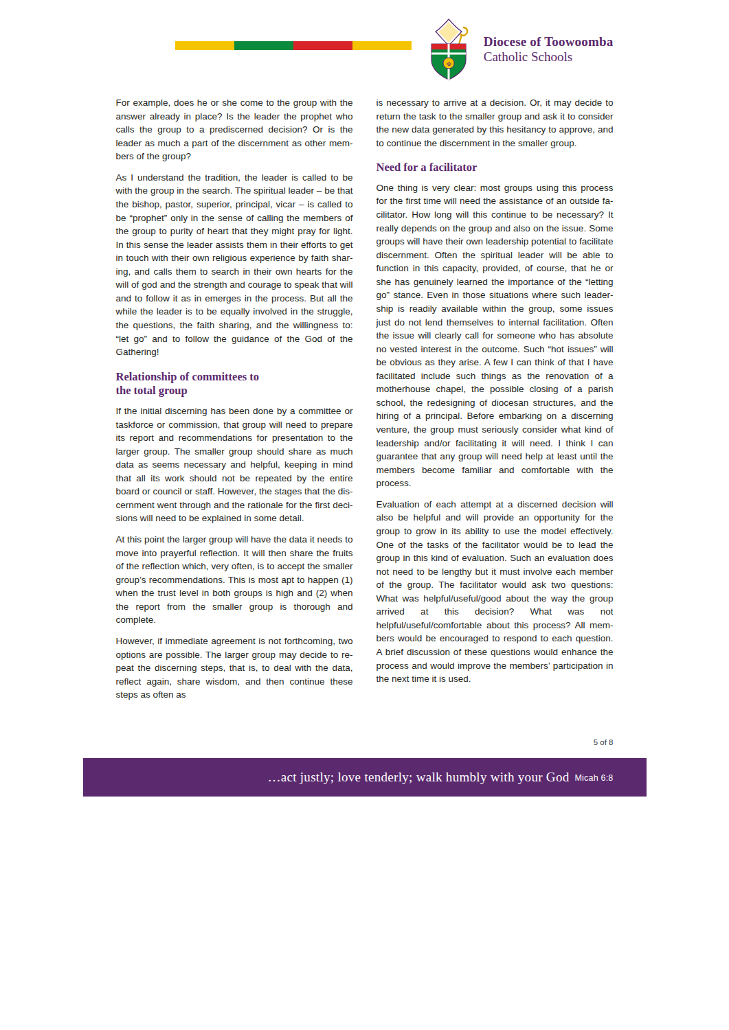✠
Diocese of Toowoomba
Catholic Schools
For example, does he or she come to the group with the answer already in place? Is the leader the prophet who calls the group to a prediscerned decision? Or is the leader as much a part of the discernment as other members of the group?
As I understand the tradition, the leader is called to be with the group in the search. The spiritual leader – be that the bishop, pastor, superior, principal, vicar – is called to be “prophet” only in the sense of calling the members of the group to purity of heart that they might pray for light. In this sense the leader assists them in their efforts to get in touch with their own religious experience by faith sharing, and calls them to search in their own hearts for the will of god and the strength and courage to speak that will and to follow it as in emerges in the process. But all the while the leader is to be equally involved in the struggle, the questions, the faith sharing, and the willingness to: “let go” and to follow the guidance of the God of the Gathering!
Relationship of committees to
the total group
If the initial discerning has been done by a committee or taskforce or commission, that group will need to prepare its report and recommendations for presentation to the larger group. The smaller group should share as much data as seems necessary and helpful, keeping in mind that all its work should not be repeated by the entire board or council or staff. However, the stages that the discernment went through and the rationale for the first decisions will need to be explained in some detail.
At this point the larger group will have the data it needs to move into prayerful reflection. It will then share the fruits of the reflection which, very often, is to accept the smaller group’s recommendations. This is most apt to happen (1) when the trust level in both groups is high and (2) when the report from the smaller group is thorough and complete.
However, if immediate agreement is not forthcoming, two options are possible. The larger group may decide to repeat the discerning steps, that is, to deal with the data, reflect again, share wisdom, and then continue these steps as often as
is necessary to arrive at a decision. Or, it may decide to return the task to the smaller group and ask it to consider the new data generated by this hesitancy to approve, and to continue the discernment in the smaller group.
Need for a facilitator
One thing is very clear: most groups using this process for the first time will need the assistance of an outside facilitator. How long will this continue to be necessary? It really depends on the group and also on the issue. Some groups will have their own leadership potential to facilitate discernment. Often the spiritual leader will be able to function in this capacity, provided, of course, that he or she has genuinely learned the importance of the “letting go” stance. Even in those situations where such leadership is readily available within the group, some issues just do not lend themselves to internal facilitation. Often the issue will clearly call for someone who has absolute no vested interest in the outcome. Such “hot issues” will be obvious as they arise. A few I can think of that I have facilitated include such things as the renovation of a motherhouse chapel, the possible closing of a parish school, the redesigning of diocesan structures, and the hiring of a principal. Before embarking on a discerning venture, the group must seriously consider what kind of leadership and/or facilitating it will need. I think I can guarantee that any group will need help at least until the members become familiar and comfortable with the process.
Evaluation of each attempt at a discerned decision will also be helpful and will provide an opportunity for the group to grow in its ability to use the model effectively. One of the tasks of the facilitator would be to lead the group in this kind of evaluation. Such an evaluation does not need to be lengthy but it must involve each member of the group. The facilitator would ask two questions: What was helpful/useful/good about the way the group arrived at this decision? What was not helpful/useful/comfortable about this process? All members would be encouraged to respond to each question. A brief discussion of these questions would enhance the process and would improve the members’ participation in the next time it is used.
5 of 8
…act justly; love tenderly; walk humbly with your GodMicah 6:8